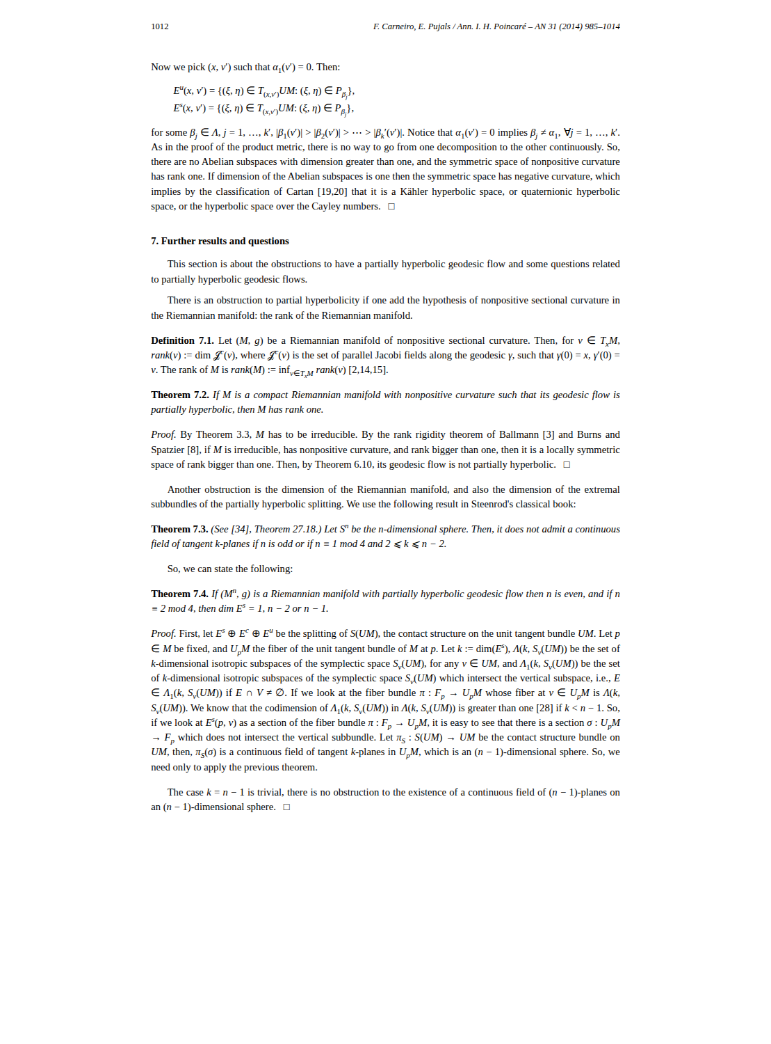1012 F. Carneiro, E. Pujals / Ann. I. H. Poincaré – AN 31 (2014) 985–1014
Now we pick (x, v′) such that α1(v′) = 0. Then:
Eu(x, v′) = {(ξ, η) ∈ T(x,v′)UM: (ξ, η) ∈ Pβj},
Es(x, v′) = {(ξ, η) ∈ T(x,v′)UM: (ξ, η) ∈ Pβj},
for some βj ∈ Λ, j = 1, …, k′, |β1(v′)| > |β2(v′)| > ⋯ > |βk′(v′)|. Notice that α1(v′) = 0 implies βj ≠ α1, ∀j = 1, …, k′. As in the proof of the product metric, there is no way to go from one decomposition to the other continuously. So, there are no Abelian subspaces with dimension greater than one, and the symmetric space of nonpositive curvature has rank one. If dimension of the Abelian subspaces is one then the symmetric space has negative curvature, which implies by the classification of Cartan [19,20] that it is a Kähler hyperbolic space, or quaternionic hyperbolic space, or the hyperbolic space over the Cayley numbers. □
7. Further results and questions
This section is about the obstructions to have a partially hyperbolic geodesic flow and some questions related to partially hyperbolic geodesic flows.
There is an obstruction to partial hyperbolicity if one add the hypothesis of nonpositive sectional curvature in the Riemannian manifold: the rank of the Riemannian manifold.
Definition 7.1. Let (M, g) be a Riemannian manifold of nonpositive sectional curvature. Then, for v ∈ TxM, rank(v) := dim 𝒥c(v), where 𝒥c(v) is the set of parallel Jacobi fields along the geodesic γ, such that γ(0) = x, γ′(0) = v. The rank of M is rank(M) := infv∈TxM rank(v) [2,14,15].
Theorem 7.2. If M is a compact Riemannian manifold with nonpositive curvature such that its geodesic flow is partially hyperbolic, then M has rank one.
Proof. By Theorem 3.3, M has to be irreducible. By the rank rigidity theorem of Ballmann [3] and Burns and Spatzier [8], if M is irreducible, has nonpositive curvature, and rank bigger than one, then it is a locally symmetric space of rank bigger than one. Then, by Theorem 6.10, its geodesic flow is not partially hyperbolic. □
Another obstruction is the dimension of the Riemannian manifold, and also the dimension of the extremal subbundles of the partially hyperbolic splitting. We use the following result in Steenrod's classical book:
Theorem 7.3. (See [34], Theorem 27.18.) Let Sn be the n-dimensional sphere. Then, it does not admit a continuous field of tangent k-planes if n is odd or if n ≡ 1 mod 4 and 2 ⩽ k ⩽ n − 2.
So, we can state the following:
Theorem 7.4. If (Mn, g) is a Riemannian manifold with partially hyperbolic geodesic flow then n is even, and if n ≡ 2 mod 4, then dim Es = 1, n − 2 or n − 1.
Proof. First, let Es ⊕ Ec ⊕ Eu be the splitting of S(UM), the contact structure on the unit tangent bundle UM. Let p ∈ M be fixed, and UpM the fiber of the unit tangent bundle of M at p. Let k := dim(Es), Λ(k, Sv(UM)) be the set of k-dimensional isotropic subspaces of the symplectic space Sv(UM), for any v ∈ UM, and Λ1(k, Sv(UM)) be the set of k-dimensional isotropic subspaces of the symplectic space Sv(UM) which intersect the vertical subspace, i.e., E ∈ Λ1(k, Sv(UM)) if E ∩ V ≠ ∅. If we look at the fiber bundle π : Fp → UpM whose fiber at v ∈ UpM is Λ(k, Sv(UM)). We know that the codimension of Λ1(k, Sv(UM)) in Λ(k, Sv(UM)) is greater than one [28] if k < n − 1. So, if we look at Es(p, v) as a section of the fiber bundle π : Fp → UpM, it is easy to see that there is a section σ : UpM → Fp which does not intersect the vertical subbundle. Let πS : S(UM) → UM be the contact structure bundle on UM, then, πS(σ) is a continuous field of tangent k-planes in UpM, which is an (n − 1)-dimensional sphere. So, we need only to apply the previous theorem.
The case k = n − 1 is trivial, there is no obstruction to the existence of a continuous field of (n − 1)-planes on an (n − 1)-dimensional sphere. □